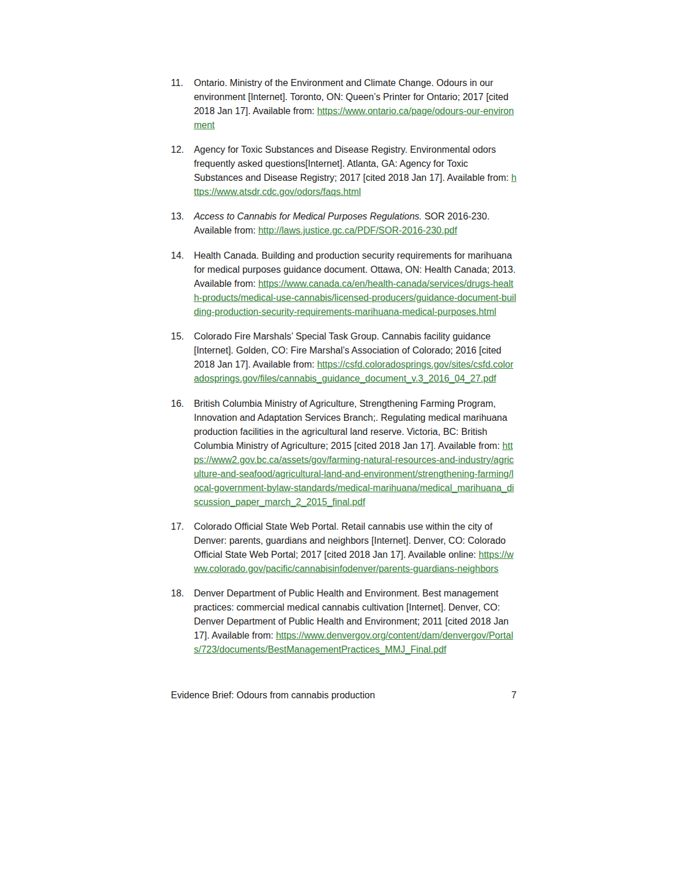Ontario. Ministry of the Environment and Climate Change. Odours in our environment [Internet]. Toronto, ON: Queen’s Printer for Ontario; 2017 [cited 2018 Jan 17]. Available from: https://www.ontario.ca/page/odours-our-environment
Agency for Toxic Substances and Disease Registry. Environmental odors frequently asked questions[Internet]. Atlanta, GA: Agency for Toxic Substances and Disease Registry; 2017 [cited 2018 Jan 17]. Available from: https://www.atsdr.cdc.gov/odors/faqs.html
Access to Cannabis for Medical Purposes Regulations. SOR 2016-230. Available from: http://laws.justice.gc.ca/PDF/SOR-2016-230.pdf
Health Canada. Building and production security requirements for marihuana for medical purposes guidance document. Ottawa, ON: Health Canada; 2013. Available from: https://www.canada.ca/en/health-canada/services/drugs-health-products/medical-use-cannabis/licensed-producers/guidance-document-building-production-security-requirements-marihuana-medical-purposes.html
Colorado Fire Marshals’ Special Task Group. Cannabis facility guidance [Internet]. Golden, CO: Fire Marshal’s Association of Colorado; 2016 [cited 2018 Jan 17]. Available from: https://csfd.coloradosprings.gov/sites/csfd.coloradosprings.gov/files/cannabis_guidance_document_v.3_2016_04_27.pdf
British Columbia Ministry of Agriculture, Strengthening Farming Program, Innovation and Adaptation Services Branch;. Regulating medical marihuana production facilities in the agricultural land reserve. Victoria, BC: British Columbia Ministry of Agriculture; 2015 [cited 2018 Jan 17]. Available from: https://www2.gov.bc.ca/assets/gov/farming-natural-resources-and-industry/agriculture-and-seafood/agricultural-land-and-environment/strengthening-farming/local-government-bylaw-standards/medical-marihuana/medical_marihuana_discussion_paper_march_2_2015_final.pdf
Colorado Official State Web Portal. Retail cannabis use within the city of Denver: parents, guardians and neighbors [Internet]. Denver, CO: Colorado Official State Web Portal; 2017 [cited 2018 Jan 17]. Available online: https://www.colorado.gov/pacific/cannabisinfodenver/parents-guardians-neighbors
Denver Department of Public Health and Environment. Best management practices: commercial medical cannabis cultivation [Internet]. Denver, CO: Denver Department of Public Health and Environment; 2011 [cited 2018 Jan 17]. Available from: https://www.denvergov.org/content/dam/denvergov/Portals/723/documents/BestManagementPractices_MMJ_Final.pdf
Evidence Brief: Odours from cannabis production 7